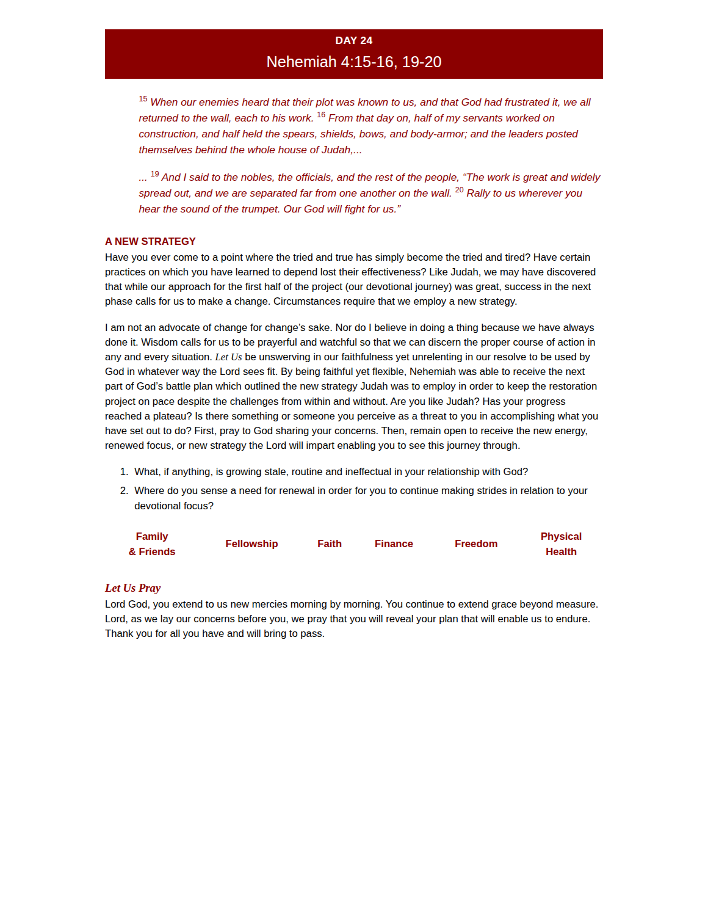DAY 24 Nehemiah 4:15-16, 19-20
15 When our enemies heard that their plot was known to us, and that God had frustrated it, we all returned to the wall, each to his work. 16 From that day on, half of my servants worked on construction, and half held the spears, shields, bows, and body-armor; and the leaders posted themselves behind the whole house of Judah,...
... 19 And I said to the nobles, the officials, and the rest of the people, “The work is great and widely spread out, and we are separated far from one another on the wall. 20 Rally to us wherever you hear the sound of the trumpet. Our God will fight for us.”
A NEW STRATEGY
Have you ever come to a point where the tried and true has simply become the tried and tired? Have certain practices on which you have learned to depend lost their effectiveness? Like Judah, we may have discovered that while our approach for the first half of the project (our devotional journey) was great, success in the next phase calls for us to make a change. Circumstances require that we employ a new strategy.
I am not an advocate of change for change’s sake. Nor do I believe in doing a thing because we have always done it. Wisdom calls for us to be prayerful and watchful so that we can discern the proper course of action in any and every situation. Let Us be unswerving in our faithfulness yet unrelenting in our resolve to be used by God in whatever way the Lord sees fit. By being faithful yet flexible, Nehemiah was able to receive the next part of God’s battle plan which outlined the new strategy Judah was to employ in order to keep the restoration project on pace despite the challenges from within and without. Are you like Judah? Has your progress reached a plateau? Is there something or someone you perceive as a threat to you in accomplishing what you have set out to do? First, pray to God sharing your concerns. Then, remain open to receive the new energy, renewed focus, or new strategy the Lord will impart enabling you to see this journey through.
What, if anything, is growing stale, routine and ineffectual in your relationship with God?
Where do you sense a need for renewal in order for you to continue making strides in relation to your devotional focus?
| Family & Friends | Fellowship | Faith | Finance | Freedom | Physical Health |
Let Us Pray
Lord God, you extend to us new mercies morning by morning. You continue to extend grace beyond measure. Lord, as we lay our concerns before you, we pray that you will reveal your plan that will enable us to endure. Thank you for all you have and will bring to pass.